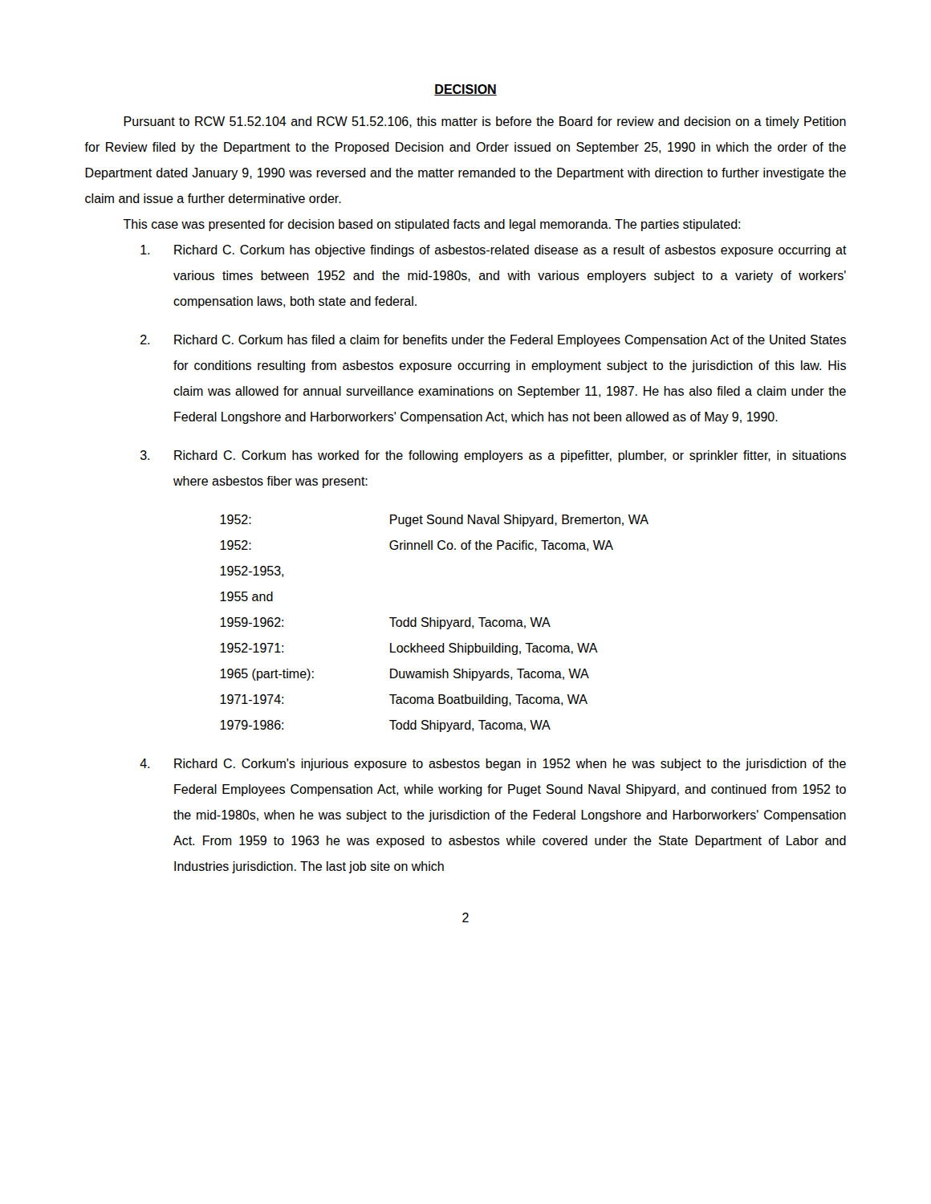DECISION
Pursuant to RCW 51.52.104 and RCW 51.52.106, this matter is before the Board for review and decision on a timely Petition for Review filed by the Department to the Proposed Decision and Order issued on September 25, 1990 in which the order of the Department dated January 9, 1990 was reversed and the matter remanded to the Department with direction to further investigate the claim and issue a further determinative order.
This case was presented for decision based on stipulated facts and legal memoranda. The parties stipulated:
Richard C. Corkum has objective findings of asbestos-related disease as a result of asbestos exposure occurring at various times between 1952 and the mid-1980s, and with various employers subject to a variety of workers' compensation laws, both state and federal.
Richard C. Corkum has filed a claim for benefits under the Federal Employees Compensation Act of the United States for conditions resulting from asbestos exposure occurring in employment subject to the jurisdiction of this law. His claim was allowed for annual surveillance examinations on September 11, 1987. He has also filed a claim under the Federal Longshore and Harborworkers' Compensation Act, which has not been allowed as of May 9, 1990.
Richard C. Corkum has worked for the following employers as a pipefitter, plumber, or sprinkler fitter, in situations where asbestos fiber was present:
| 1952: | Puget Sound Naval Shipyard, Bremerton, WA |
| 1952: | Grinnell Co. of the Pacific, Tacoma, WA |
| 1952-1953, 1955 and 1959-1962: | Todd Shipyard, Tacoma, WA |
| 1952-1971: | Lockheed Shipbuilding, Tacoma, WA |
| 1965 (part-time): | Duwamish Shipyards, Tacoma, WA |
| 1971-1974: | Tacoma Boatbuilding, Tacoma, WA |
| 1979-1986: | Todd Shipyard, Tacoma, WA |
Richard C. Corkum's injurious exposure to asbestos began in 1952 when he was subject to the jurisdiction of the Federal Employees Compensation Act, while working for Puget Sound Naval Shipyard, and continued from 1952 to the mid-1980s, when he was subject to the jurisdiction of the Federal Longshore and Harborworkers' Compensation Act. From 1959 to 1963 he was exposed to asbestos while covered under the State Department of Labor and Industries jurisdiction. The last job site on which
2